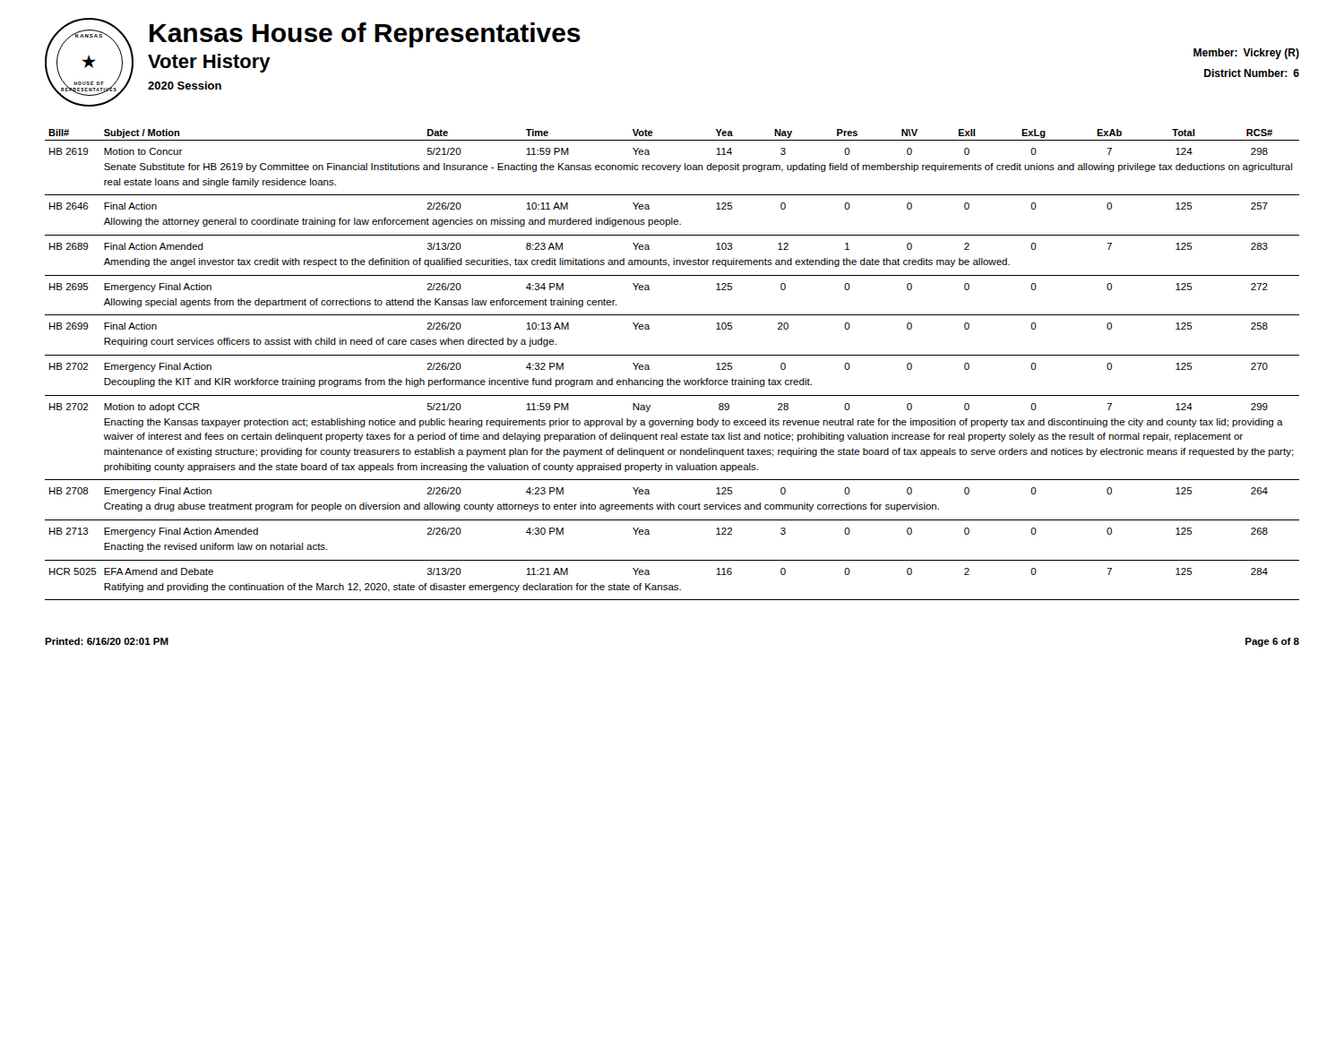KANSAS
★
HOUSE OF REPRESENTATIVES
Kansas House of Representatives
Voter History
2020 Session
Member: Vickrey (R)
District Number: 6
| Bill# | Subject / Motion | Date | Time | Vote | Yea | Nay | Pres | N\V | ExII | ExLg | ExAb | Total | RCS# |
| --- | --- | --- | --- | --- | --- | --- | --- | --- | --- | --- | --- | --- | --- |
| HB 2619 | Motion to Concur | 5/21/20 | 11:59 PM | Yea | 114 | 3 | 0 | 0 | 0 | 0 | 7 | 124 | 298 |
| | Senate Substitute for HB 2619 by Committee on Financial Institutions and Insurance - Enacting the Kansas economic recovery loan deposit program, updating field of membership requirements of credit unions and allowing privilege tax deductions on agricultural real estate loans and single family residence loans. |
| HB 2646 | Final Action | 2/26/20 | 10:11 AM | Yea | 125 | 0 | 0 | 0 | 0 | 0 | 0 | 125 | 257 |
| | Allowing the attorney general to coordinate training for law enforcement agencies on missing and murdered indigenous people. |
| HB 2689 | Final Action Amended | 3/13/20 | 8:23 AM | Yea | 103 | 12 | 1 | 0 | 2 | 0 | 7 | 125 | 283 |
| | Amending the angel investor tax credit with respect to the definition of qualified securities, tax credit limitations and amounts, investor requirements and extending the date that credits may be allowed. |
| HB 2695 | Emergency Final Action | 2/26/20 | 4:34 PM | Yea | 125 | 0 | 0 | 0 | 0 | 0 | 0 | 125 | 272 |
| | Allowing special agents from the department of corrections to attend the Kansas law enforcement training center. |
| HB 2699 | Final Action | 2/26/20 | 10:13 AM | Yea | 105 | 20 | 0 | 0 | 0 | 0 | 0 | 125 | 258 |
| | Requiring court services officers to assist with child in need of care cases when directed by a judge. |
| HB 2702 | Emergency Final Action | 2/26/20 | 4:32 PM | Yea | 125 | 0 | 0 | 0 | 0 | 0 | 0 | 125 | 270 |
| | Decoupling the KIT and KIR workforce training programs from the high performance incentive fund program and enhancing the workforce training tax credit. |
| HB 2702 | Motion to adopt CCR | 5/21/20 | 11:59 PM | Nay | 89 | 28 | 0 | 0 | 0 | 0 | 7 | 124 | 299 |
| | Enacting the Kansas taxpayer protection act; establishing notice and public hearing requirements prior to approval by a governing body to exceed its revenue neutral rate for the imposition of property tax and discontinuing the city and county tax lid; providing a waiver of interest and fees on certain delinquent property taxes for a period of time and delaying preparation of delinquent real estate tax list and notice; prohibiting valuation increase for real property solely as the result of normal repair, replacement or maintenance of existing structure; providing for county treasurers to establish a payment plan for the payment of delinquent or nondelinquent taxes; requiring the state board of tax appeals to serve orders and notices by electronic means if requested by the party; prohibiting county appraisers and the state board of tax appeals from increasing the valuation of county appraised property in valuation appeals. |
| HB 2708 | Emergency Final Action | 2/26/20 | 4:23 PM | Yea | 125 | 0 | 0 | 0 | 0 | 0 | 0 | 125 | 264 |
| | Creating a drug abuse treatment program for people on diversion and allowing county attorneys to enter into agreements with court services and community corrections for supervision. |
| HB 2713 | Emergency Final Action Amended | 2/26/20 | 4:30 PM | Yea | 122 | 3 | 0 | 0 | 0 | 0 | 0 | 125 | 268 |
| | Enacting the revised uniform law on notarial acts. |
| HCR 5025 | EFA Amend and Debate | 3/13/20 | 11:21 AM | Yea | 116 | 0 | 0 | 0 | 2 | 0 | 7 | 125 | 284 |
| | Ratifying and providing the continuation of the March 12, 2020, state of disaster emergency declaration for the state of Kansas. |
Printed: 6/16/20 02:01 PM
Page 6 of 8